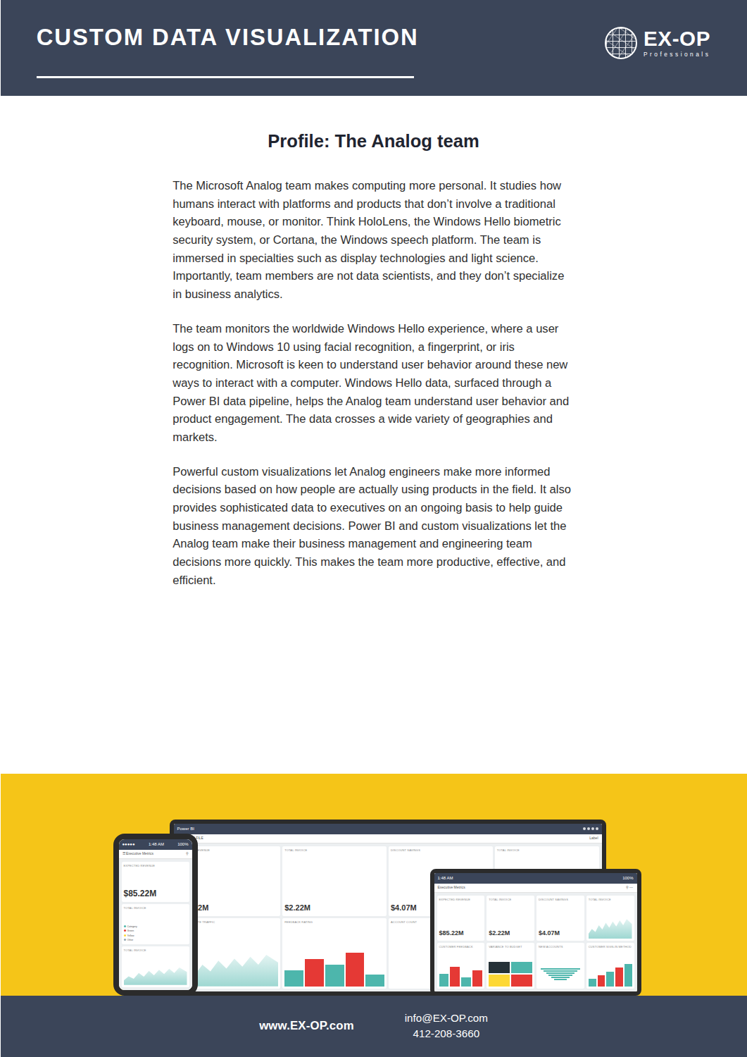Custom Data Visualization
EX-OP Professionals
Profile: The Analog team
The Microsoft Analog team makes computing more personal. It studies how humans interact with platforms and products that don’t involve a traditional keyboard, mouse, or monitor. Think HoloLens, the Windows Hello biometric security system, or Cortana, the Windows speech platform. The team is immersed in specialties such as display technologies and light science. Importantly, team members are not data scientists, and they don’t specialize in business analytics.
The team monitors the worldwide Windows Hello experience, where a user logs on to Windows 10 using facial recognition, a fingerprint, or iris recognition. Microsoft is keen to understand user behavior around these new ways to interact with a computer. Windows Hello data, surfaced through a Power BI data pipeline, helps the Analog team understand user behavior and product engagement. The data crosses a wide variety of geographies and markets.
Powerful custom visualizations let Analog engineers make more informed decisions based on how people are actually using products in the field. It also provides sophisticated data to executives on an ongoing basis to help guide business management decisions. Power BI and custom visualizations let the Analog team make their business management and engineering team decisions more quickly. This makes the team more productive, effective, and efficient.
Power BI
PRACTICE FILE Label
Expected Revenue $85.22M
Total Invoice $2.22M
Discount Savings $4.07M
Total Invoice
Incoming Site Traffic
Feedback Rating
Account Count
Total Invoice
1:48 AM 100%
Executive Metrics ⚲ ⋯
Expected Revenue $85.22M
Total Invoice $2.22M
Discount Savings $4.07M
Total Invoice
Customer Feedback
Variance to Budget
New Accounts
Customer Sign-in Method
●●●●● 1:48 AM 100%
☰ Executive Metrics ⚲
Expected Revenue $85.22M
Total Invoice
Category Green Yellow Other
Total Invoice
www.EX-OP.com
info@EX-OP.com
412-208-3660